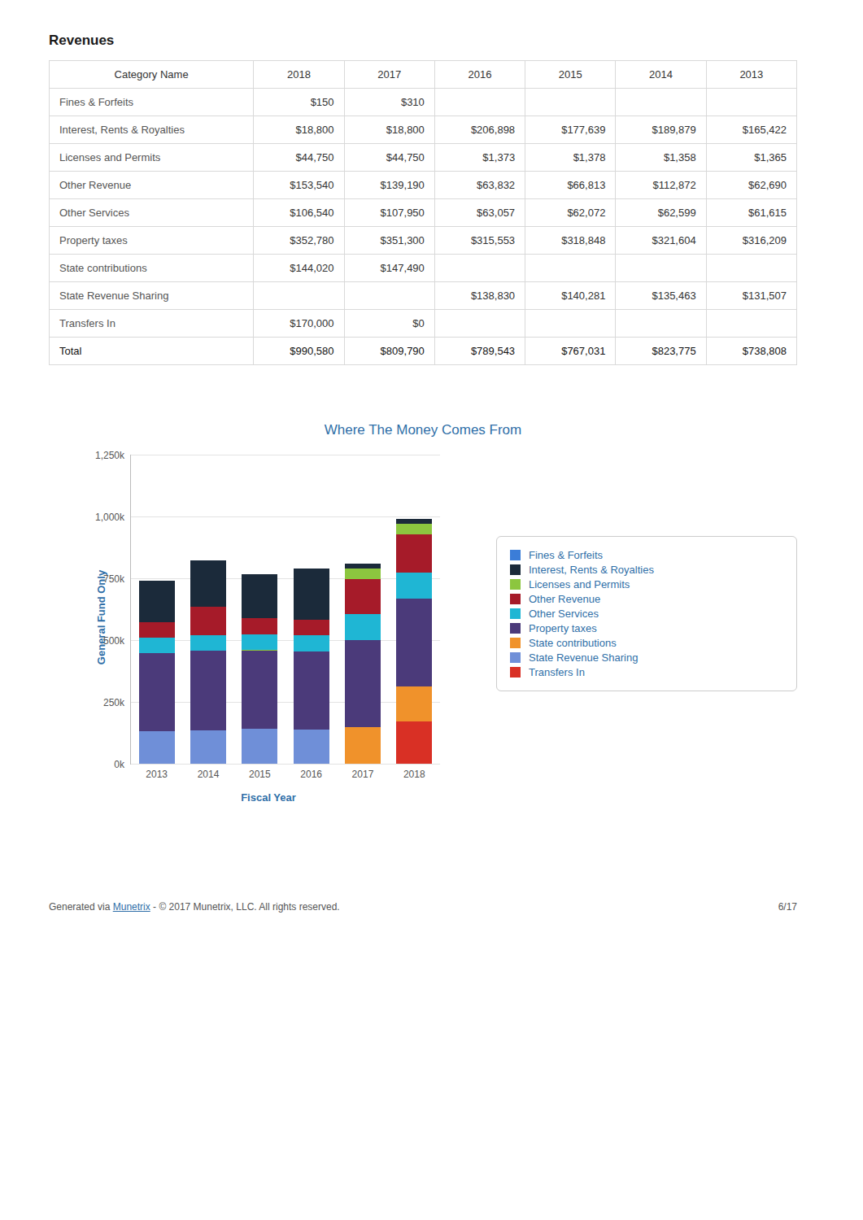Revenues
| Category Name | 2018 | 2017 | 2016 | 2015 | 2014 | 2013 |
| --- | --- | --- | --- | --- | --- | --- |
| Fines & Forfeits | $150 | $310 | | | | |
| Interest, Rents & Royalties | $18,800 | $18,800 | $206,898 | $177,639 | $189,879 | $165,422 |
| Licenses and Permits | $44,750 | $44,750 | $1,373 | $1,378 | $1,358 | $1,365 |
| Other Revenue | $153,540 | $139,190 | $63,832 | $66,813 | $112,872 | $62,690 |
| Other Services | $106,540 | $107,950 | $63,057 | $62,072 | $62,599 | $61,615 |
| Property taxes | $352,780 | $351,300 | $315,553 | $318,848 | $321,604 | $316,209 |
| State contributions | $144,020 | $147,490 | | | | |
| State Revenue Sharing | | | $138,830 | $140,281 | $135,463 | $131,507 |
| Transfers In | $170,000 | $0 | | | | |
| Total | $990,580 | $809,790 | $789,543 | $767,031 | $823,775 | $738,808 |
Where The Money Comes From
General Fund Only
1,250k
1,000k
750k
500k
250k
0k
2013
2014
2015
2016
2017
2018
Fiscal Year
Fines & Forfeits
Interest, Rents & Royalties
Licenses and Permits
Other Revenue
Other Services
Property taxes
State contributions
State Revenue Sharing
Transfers In
Generated via Munetrix - © 2017 Munetrix, LLC. All rights reserved.
6/17